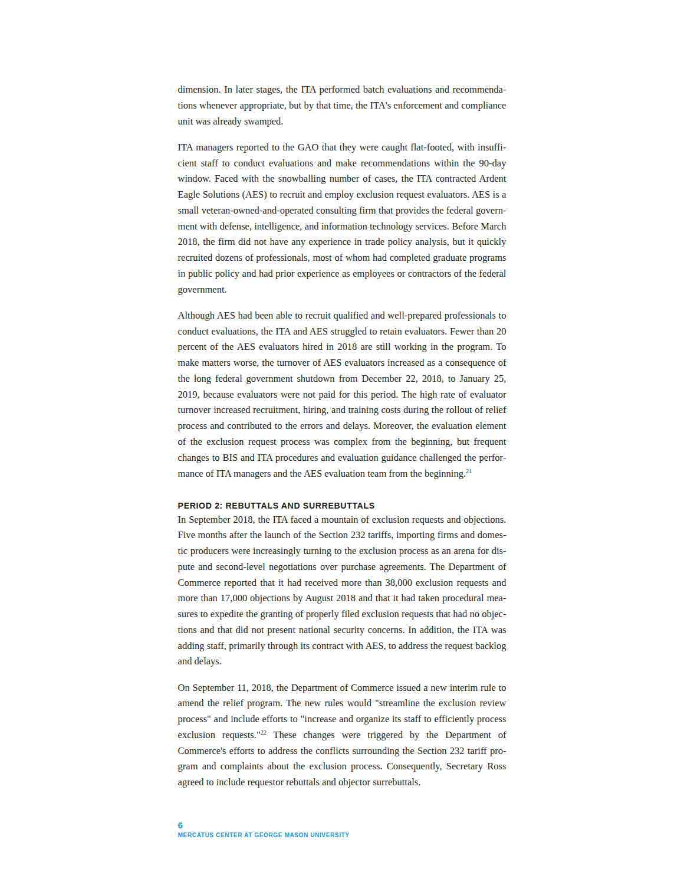dimension. In later stages, the ITA performed batch evaluations and recommendations whenever appropriate, but by that time, the ITA's enforcement and compliance unit was already swamped.
ITA managers reported to the GAO that they were caught flat-footed, with insufficient staff to conduct evaluations and make recommendations within the 90-day window. Faced with the snowballing number of cases, the ITA contracted Ardent Eagle Solutions (AES) to recruit and employ exclusion request evaluators. AES is a small veteran-owned-and-operated consulting firm that provides the federal government with defense, intelligence, and information technology services. Before March 2018, the firm did not have any experience in trade policy analysis, but it quickly recruited dozens of professionals, most of whom had completed graduate programs in public policy and had prior experience as employees or contractors of the federal government.
Although AES had been able to recruit qualified and well-prepared professionals to conduct evaluations, the ITA and AES struggled to retain evaluators. Fewer than 20 percent of the AES evaluators hired in 2018 are still working in the program. To make matters worse, the turnover of AES evaluators increased as a consequence of the long federal government shutdown from December 22, 2018, to January 25, 2019, because evaluators were not paid for this period. The high rate of evaluator turnover increased recruitment, hiring, and training costs during the rollout of relief process and contributed to the errors and delays. Moreover, the evaluation element of the exclusion request process was complex from the beginning, but frequent changes to BIS and ITA procedures and evaluation guidance challenged the performance of ITA managers and the AES evaluation team from the beginning.21
Period 2: Rebuttals and Surrebuttals
In September 2018, the ITA faced a mountain of exclusion requests and objections. Five months after the launch of the Section 232 tariffs, importing firms and domestic producers were increasingly turning to the exclusion process as an arena for dispute and second-level negotiations over purchase agreements. The Department of Commerce reported that it had received more than 38,000 exclusion requests and more than 17,000 objections by August 2018 and that it had taken procedural measures to expedite the granting of properly filed exclusion requests that had no objections and that did not present national security concerns. In addition, the ITA was adding staff, primarily through its contract with AES, to address the request backlog and delays.
On September 11, 2018, the Department of Commerce issued a new interim rule to amend the relief program. The new rules would "streamline the exclusion review process" and include efforts to "increase and organize its staff to efficiently process exclusion requests."22 These changes were triggered by the Department of Commerce's efforts to address the conflicts surrounding the Section 232 tariff program and complaints about the exclusion process. Consequently, Secretary Ross agreed to include requestor rebuttals and objector surrebuttals.
6
Mercatus Center at George Mason University